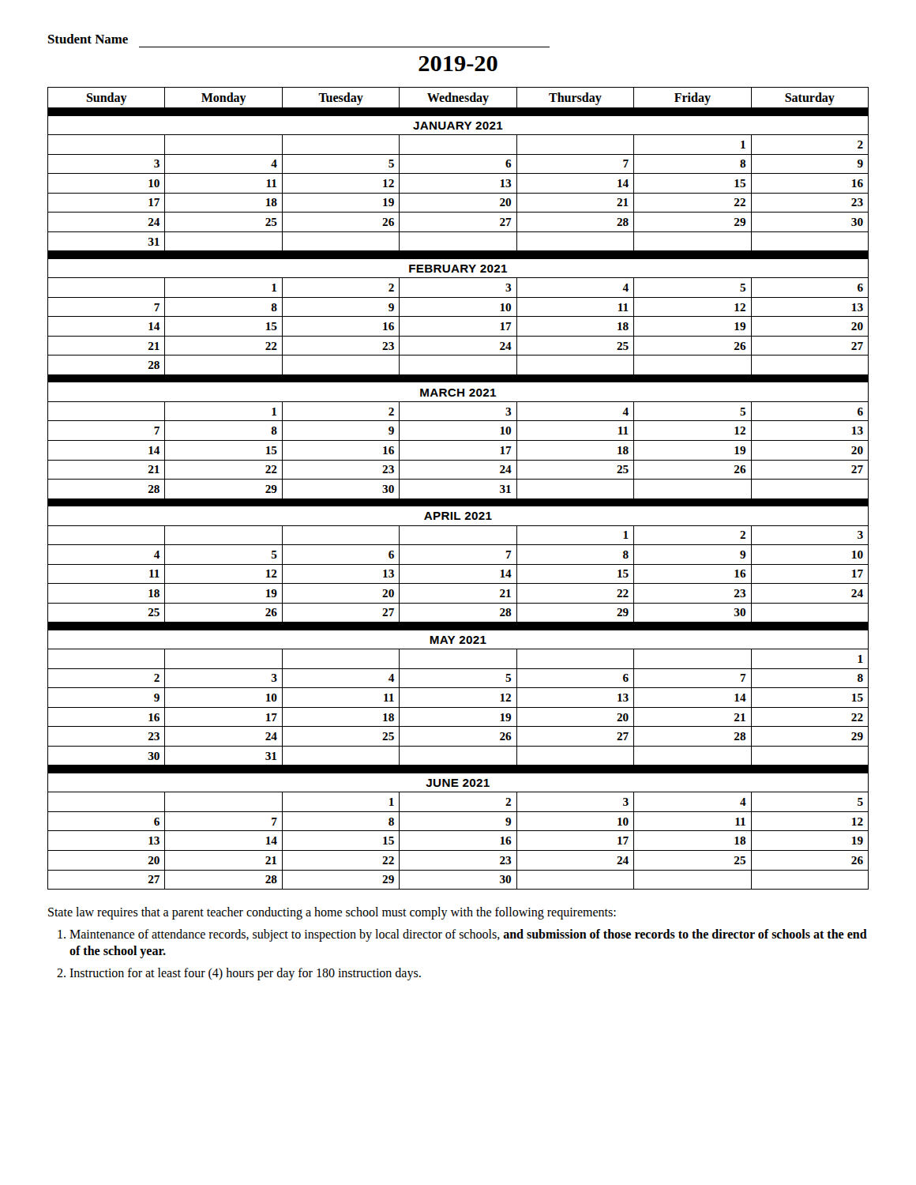Student Name
2019-20
| Sunday | Monday | Tuesday | Wednesday | Thursday | Friday | Saturday |
| --- | --- | --- | --- | --- | --- | --- |
| JANUARY 2021 |
| | | | | | 1 | 2 |
| 3 | 4 | 5 | 6 | 7 | 8 | 9 |
| 10 | 11 | 12 | 13 | 14 | 15 | 16 |
| 17 | 18 | 19 | 20 | 21 | 22 | 23 |
| 24 | 25 | 26 | 27 | 28 | 29 | 30 |
| 31 | | | | | | |
| FEBRUARY 2021 |
| | 1 | 2 | 3 | 4 | 5 | 6 |
| 7 | 8 | 9 | 10 | 11 | 12 | 13 |
| 14 | 15 | 16 | 17 | 18 | 19 | 20 |
| 21 | 22 | 23 | 24 | 25 | 26 | 27 |
| 28 | | | | | | |
| MARCH 2021 |
| | 1 | 2 | 3 | 4 | 5 | 6 |
| 7 | 8 | 9 | 10 | 11 | 12 | 13 |
| 14 | 15 | 16 | 17 | 18 | 19 | 20 |
| 21 | 22 | 23 | 24 | 25 | 26 | 27 |
| 28 | 29 | 30 | 31 | | | |
| APRIL 2021 |
| | | | | 1 | 2 | 3 |
| 4 | 5 | 6 | 7 | 8 | 9 | 10 |
| 11 | 12 | 13 | 14 | 15 | 16 | 17 |
| 18 | 19 | 20 | 21 | 22 | 23 | 24 |
| 25 | 26 | 27 | 28 | 29 | 30 | |
| MAY 2021 |
| | | | | | | 1 |
| 2 | 3 | 4 | 5 | 6 | 7 | 8 |
| 9 | 10 | 11 | 12 | 13 | 14 | 15 |
| 16 | 17 | 18 | 19 | 20 | 21 | 22 |
| 23 | 24 | 25 | 26 | 27 | 28 | 29 |
| 30 | 31 | | | | | |
| JUNE 2021 |
| | | 1 | 2 | 3 | 4 | 5 |
| 6 | 7 | 8 | 9 | 10 | 11 | 12 |
| 13 | 14 | 15 | 16 | 17 | 18 | 19 |
| 20 | 21 | 22 | 23 | 24 | 25 | 26 |
| 27 | 28 | 29 | 30 | | | |
State law requires that a parent teacher conducting a home school must comply with the following requirements:
Maintenance of attendance records, subject to inspection by local director of schools, and submission of those records to the director of schools at the end of the school year.
Instruction for at least four (4) hours per day for 180 instruction days.